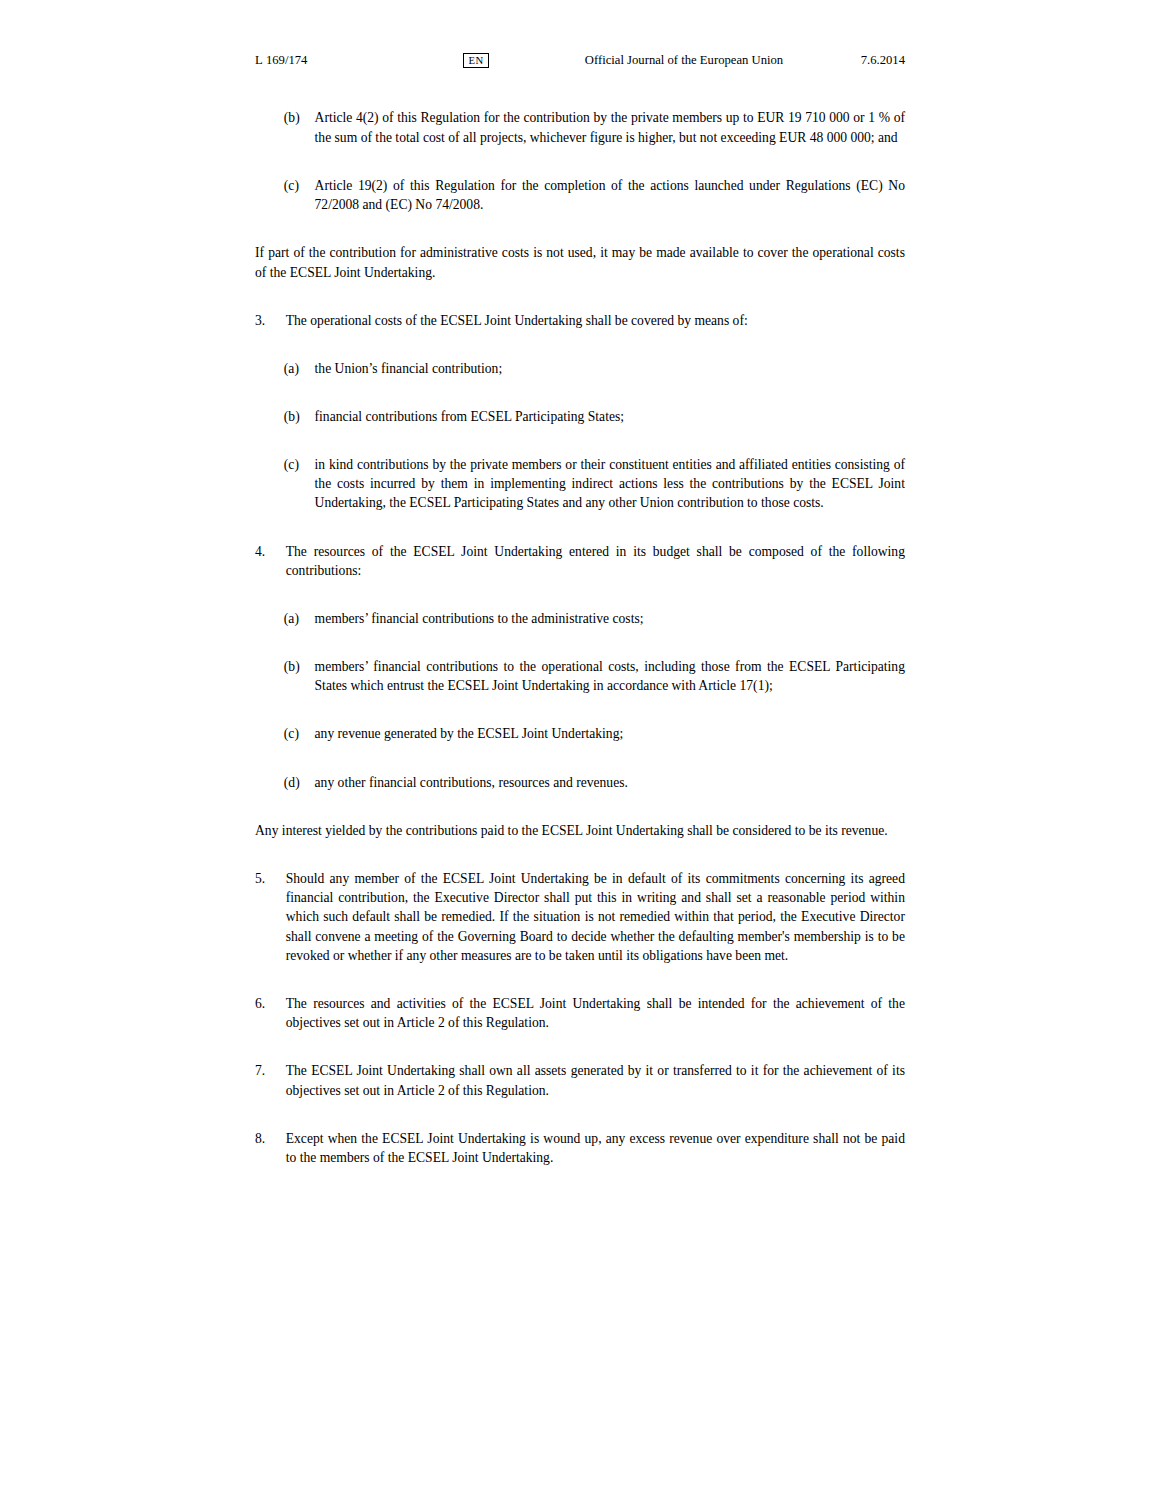L 169/174
EN
Official Journal of the European Union
7.6.2014
(b)
Article 4(2) of this Regulation for the contribution by the private members up to EUR 19 710 000 or 1 % of the sum of the total cost of all projects, whichever figure is higher, but not exceeding EUR 48 000 000; and
(c)
Article 19(2) of this Regulation for the completion of the actions launched under Regulations (EC) No 72/2008 and (EC) No 74/2008.
If part of the contribution for administrative costs is not used, it may be made available to cover the operational costs of the ECSEL Joint Undertaking.
3.
The operational costs of the ECSEL Joint Undertaking shall be covered by means of:
(a)
the Union’s financial contribution;
(b)
financial contributions from ECSEL Participating States;
(c)
in kind contributions by the private members or their constituent entities and affiliated entities consisting of the costs incurred by them in implementing indirect actions less the contributions by the ECSEL Joint Undertaking, the ECSEL Participating States and any other Union contribution to those costs.
4.
The resources of the ECSEL Joint Undertaking entered in its budget shall be composed of the following contributions:
(a)
members’ financial contributions to the administrative costs;
(b)
members’ financial contributions to the operational costs, including those from the ECSEL Participating States which entrust the ECSEL Joint Undertaking in accordance with Article 17(1);
(c)
any revenue generated by the ECSEL Joint Undertaking;
(d)
any other financial contributions, resources and revenues.
Any interest yielded by the contributions paid to the ECSEL Joint Undertaking shall be considered to be its revenue.
5.
Should any member of the ECSEL Joint Undertaking be in default of its commitments concerning its agreed financial contribution, the Executive Director shall put this in writing and shall set a reasonable period within which such default shall be remedied. If the situation is not remedied within that period, the Executive Director shall convene a meeting of the Governing Board to decide whether the defaulting member's membership is to be revoked or whether if any other measures are to be taken until its obligations have been met.
6.
The resources and activities of the ECSEL Joint Undertaking shall be intended for the achievement of the objectives set out in Article 2 of this Regulation.
7.
The ECSEL Joint Undertaking shall own all assets generated by it or transferred to it for the achievement of its objectives set out in Article 2 of this Regulation.
8.
Except when the ECSEL Joint Undertaking is wound up, any excess revenue over expenditure shall not be paid to the members of the ECSEL Joint Undertaking.